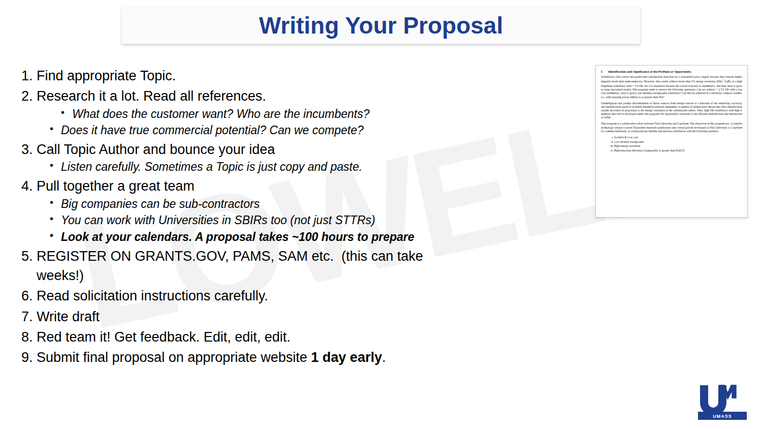LOWELL
Writing Your Proposal
Find appropriate Topic.
Research it a lot. Read all references.
What does the customer want? Who are the incumbents?
Does it have true commercial potential? Can we compete?
Call Topic Author and bounce your idea
Listen carefully. Sometimes a Topic is just copy and paste.
Pull together a great team
Big companies can be sub-contractors
You can work with Universities in SBIRs too (not just STTRs)
Look at your calendars. A proposal takes ~100 hours to prepare
REGISTER ON GRANTS.GOV, PAMS, SAM etc. (this can take weeks!)
Read solicitation instructions carefully.
Write draft
Red team it! Get feedback. Edit, edit, edit.
Submit final proposal on appropriate website 1 day early.
I. Identification and Significance of the Problem or Opportunity.
Scintillators offer robust and predictable radionuclide detection for a reasonable price, largely because they tolerate higher impurity levels than semiconductors. However, they rarely achieve better than 3% energy resolution (ER).1 LaBr3 is a high brightness scintillator with < 3% ER, but it is expensive because the crystal structure is asymmetric, and thus, hard to grow as large uncracked boules. This program seeks to answer the following questions: Can we achieve < 2.5% ER with a low cost (symmetric, easy to grow), low-intrinsic-background scintillator? Can this be achieved in a relatively compact volume, i.e., with stopping power similar to or greater than NaI?
Unambiguous and prompt discrimination of threat sources from benign sources is a function of the sensitivity, accuracy, and identification speed of available handheld radiation equipment. A number of studies have shown that false identification rapidly decreases in proportion to the energy resolution of the radionuclide sensor. Thus, high ER scintillators with high Z numbers that will be developed under this program will appreciably contribute to the efficient identification and interdiction of SNM.
This program is a collaborative effort between Fisk University and CapeSym. The objectives of this program are: 1) transfer technology related to novel Elpasolites materials purification and crystal growth developed at Fisk University to CapeSym for commercialization; 2) collaboratively identify and develop scintillators with the following qualities:
Scalable & Low cost
Low intrinsic background
High energy resolution
High detection efficiency (comparable or greater than NaI(Tl)
UMASS